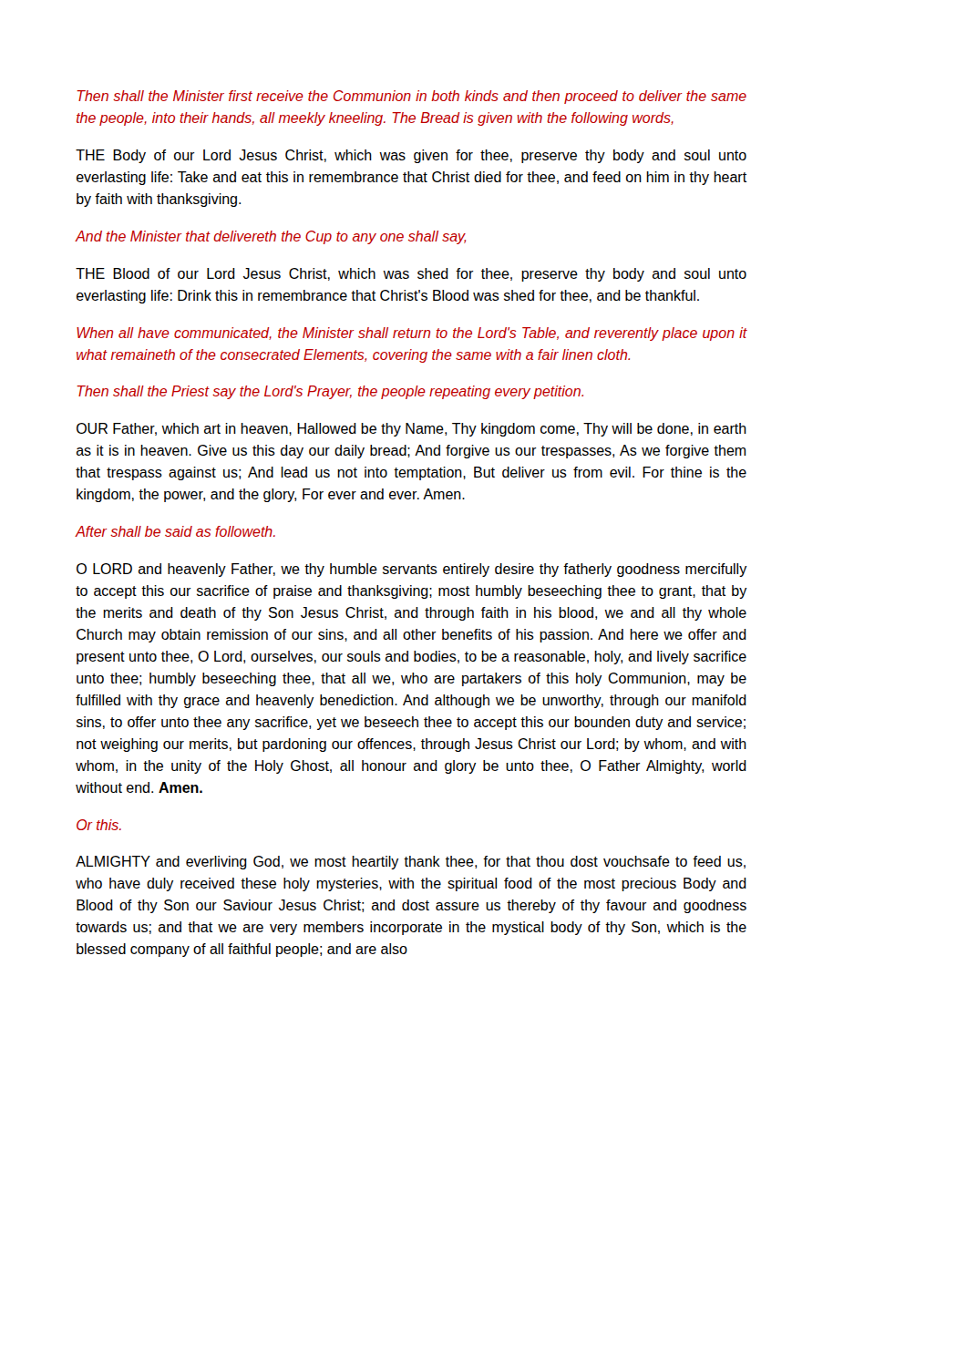Then shall the Minister first receive the Communion in both kinds and then proceed to deliver the same the people, into their hands, all meekly kneeling. The Bread is given with the following words,
THE Body of our Lord Jesus Christ, which was given for thee, preserve thy body and soul unto everlasting life: Take and eat this in remembrance that Christ died for thee, and feed on him in thy heart by faith with thanksgiving.
And the Minister that delivereth the Cup to any one shall say,
THE Blood of our Lord Jesus Christ, which was shed for thee, preserve thy body and soul unto everlasting life: Drink this in remembrance that Christ's Blood was shed for thee, and be thankful.
When all have communicated, the Minister shall return to the Lord's Table, and reverently place upon it what remaineth of the consecrated Elements, covering the same with a fair linen cloth.
Then shall the Priest say the Lord's Prayer, the people repeating every petition.
OUR Father, which art in heaven, Hallowed be thy Name, Thy kingdom come, Thy will be done, in earth as it is in heaven. Give us this day our daily bread; And forgive us our trespasses, As we forgive them that trespass against us; And lead us not into temptation, But deliver us from evil. For thine is the kingdom, the power, and the glory, For ever and ever. Amen.
After shall be said as followeth.
O LORD and heavenly Father, we thy humble servants entirely desire thy fatherly goodness mercifully to accept this our sacrifice of praise and thanksgiving; most humbly beseeching thee to grant, that by the merits and death of thy Son Jesus Christ, and through faith in his blood, we and all thy whole Church may obtain remission of our sins, and all other benefits of his passion. And here we offer and present unto thee, O Lord, ourselves, our souls and bodies, to be a reasonable, holy, and lively sacrifice unto thee; humbly beseeching thee, that all we, who are partakers of this holy Communion, may be fulfilled with thy grace and heavenly benediction. And although we be unworthy, through our manifold sins, to offer unto thee any sacrifice, yet we beseech thee to accept this our bounden duty and service; not weighing our merits, but pardoning our offences, through Jesus Christ our Lord; by whom, and with whom, in the unity of the Holy Ghost, all honour and glory be unto thee, O Father Almighty, world without end. Amen.
Or this.
ALMIGHTY and everliving God, we most heartily thank thee, for that thou dost vouchsafe to feed us, who have duly received these holy mysteries, with the spiritual food of the most precious Body and Blood of thy Son our Saviour Jesus Christ; and dost assure us thereby of thy favour and goodness towards us; and that we are very members incorporate in the mystical body of thy Son, which is the blessed company of all faithful people; and are also